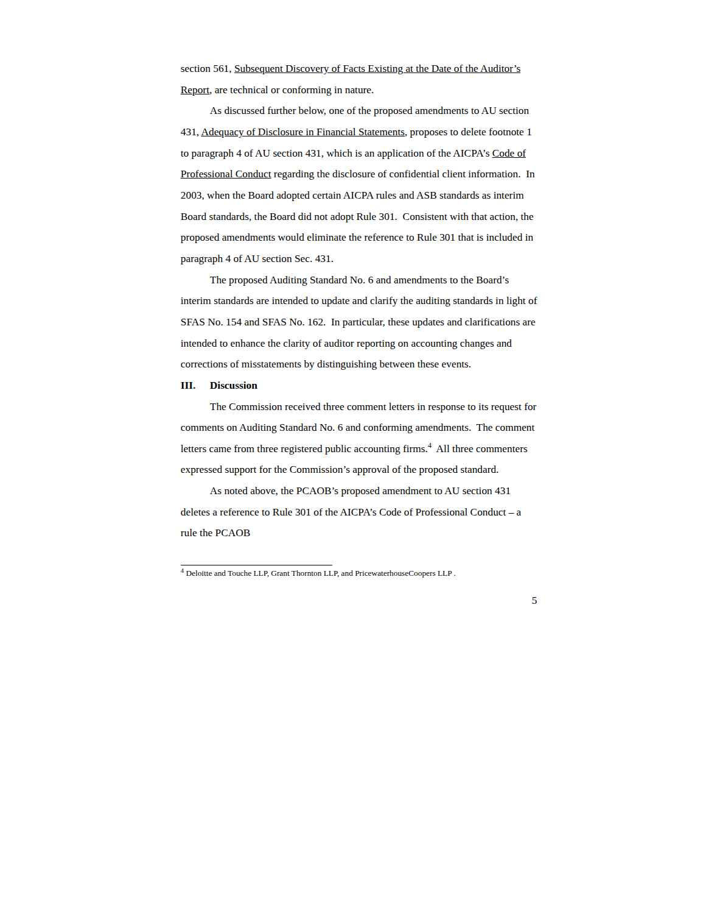section 561, Subsequent Discovery of Facts Existing at the Date of the Auditor’s Report, are technical or conforming in nature.
As discussed further below, one of the proposed amendments to AU section 431, Adequacy of Disclosure in Financial Statements, proposes to delete footnote 1 to paragraph 4 of AU section 431, which is an application of the AICPA’s Code of Professional Conduct regarding the disclosure of confidential client information. In 2003, when the Board adopted certain AICPA rules and ASB standards as interim Board standards, the Board did not adopt Rule 301. Consistent with that action, the proposed amendments would eliminate the reference to Rule 301 that is included in paragraph 4 of AU section Sec. 431.
The proposed Auditing Standard No. 6 and amendments to the Board’s interim standards are intended to update and clarify the auditing standards in light of SFAS No. 154 and SFAS No. 162. In particular, these updates and clarifications are intended to enhance the clarity of auditor reporting on accounting changes and corrections of misstatements by distinguishing between these events.
III. Discussion
The Commission received three comment letters in response to its request for comments on Auditing Standard No. 6 and conforming amendments. The comment letters came from three registered public accounting firms.4 All three commenters expressed support for the Commission’s approval of the proposed standard.
As noted above, the PCAOB’s proposed amendment to AU section 431 deletes a reference to Rule 301 of the AICPA’s Code of Professional Conduct – a rule the PCAOB
4 Deloitte and Touche LLP, Grant Thornton LLP, and PricewaterhouseCoopers LLP .
5